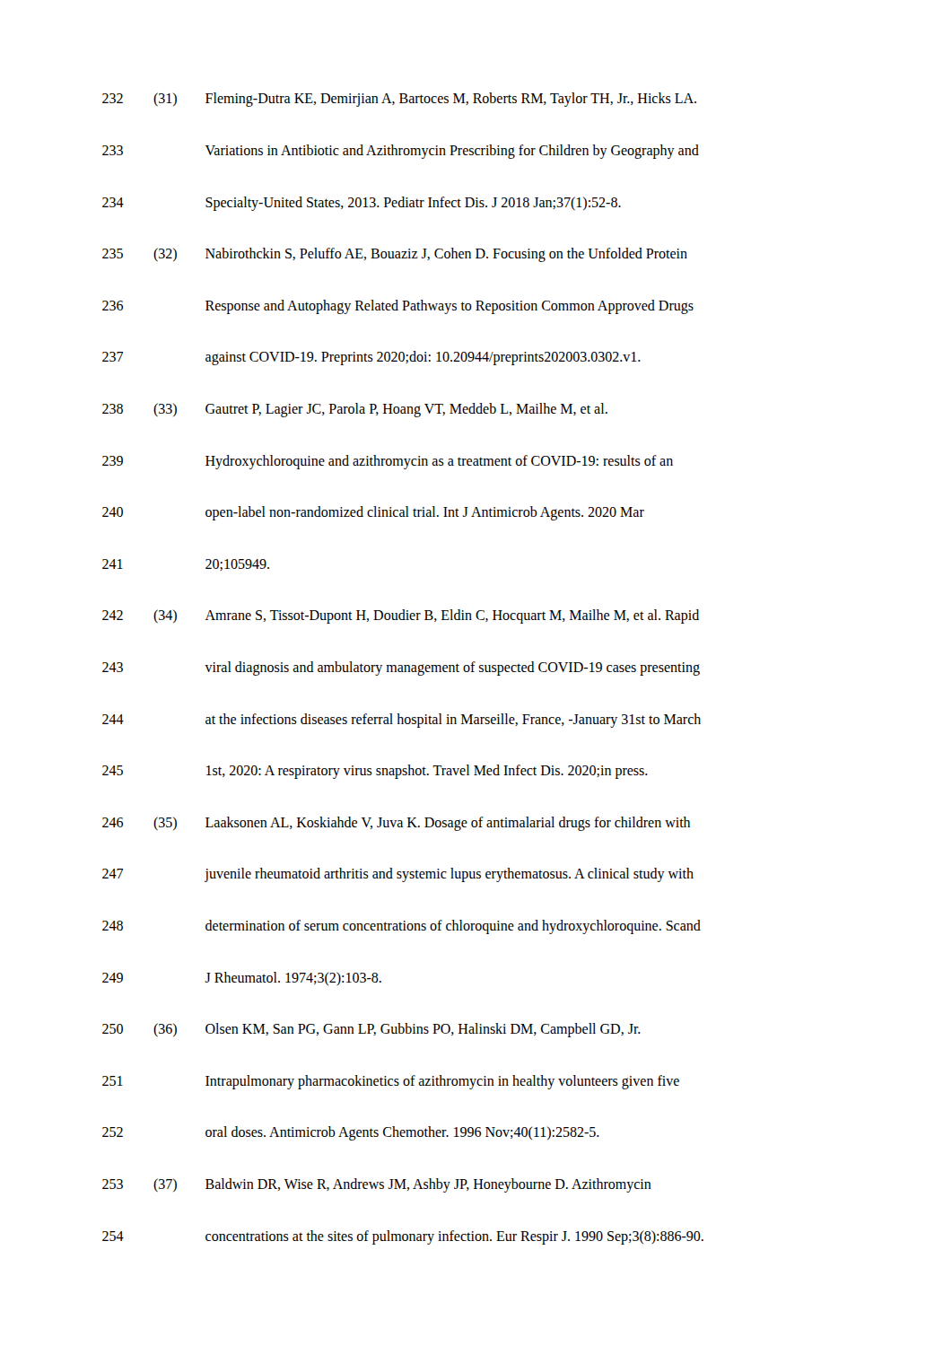232 (31) Fleming-Dutra KE, Demirjian A, Bartoces M, Roberts RM, Taylor TH, Jr., Hicks LA.
233 Variations in Antibiotic and Azithromycin Prescribing for Children by Geography and
234 Specialty-United States, 2013. Pediatr Infect Dis. J 2018 Jan;37(1):52-8.
235 (32) Nabirothckin S, Peluffo AE, Bouaziz J, Cohen D. Focusing on the Unfolded Protein
236 Response and Autophagy Related Pathways to Reposition Common Approved Drugs
237 against COVID-19. Preprints 2020;doi: 10.20944/preprints202003.0302.v1.
238 (33) Gautret P, Lagier JC, Parola P, Hoang VT, Meddeb L, Mailhe M, et al.
239 Hydroxychloroquine and azithromycin as a treatment of COVID-19: results of an
240 open-label non-randomized clinical trial. Int J Antimicrob Agents. 2020 Mar
241 20;105949.
242 (34) Amrane S, Tissot-Dupont H, Doudier B, Eldin C, Hocquart M, Mailhe M, et al. Rapid
243 viral diagnosis and ambulatory management of suspected COVID-19 cases presenting
244 at the infections diseases referral hospital in Marseille, France, -January 31st to March
245 1st, 2020: A respiratory virus snapshot. Travel Med Infect Dis. 2020;in press.
246 (35) Laaksonen AL, Koskiahde V, Juva K. Dosage of antimalarial drugs for children with
247 juvenile rheumatoid arthritis and systemic lupus erythematosus. A clinical study with
248 determination of serum concentrations of chloroquine and hydroxychloroquine. Scand
249 J Rheumatol. 1974;3(2):103-8.
250 (36) Olsen KM, San PG, Gann LP, Gubbins PO, Halinski DM, Campbell GD, Jr.
251 Intrapulmonary pharmacokinetics of azithromycin in healthy volunteers given five
252 oral doses. Antimicrob Agents Chemother. 1996 Nov;40(11):2582-5.
253 (37) Baldwin DR, Wise R, Andrews JM, Ashby JP, Honeybourne D. Azithromycin
254 concentrations at the sites of pulmonary infection. Eur Respir J. 1990 Sep;3(8):886-90.